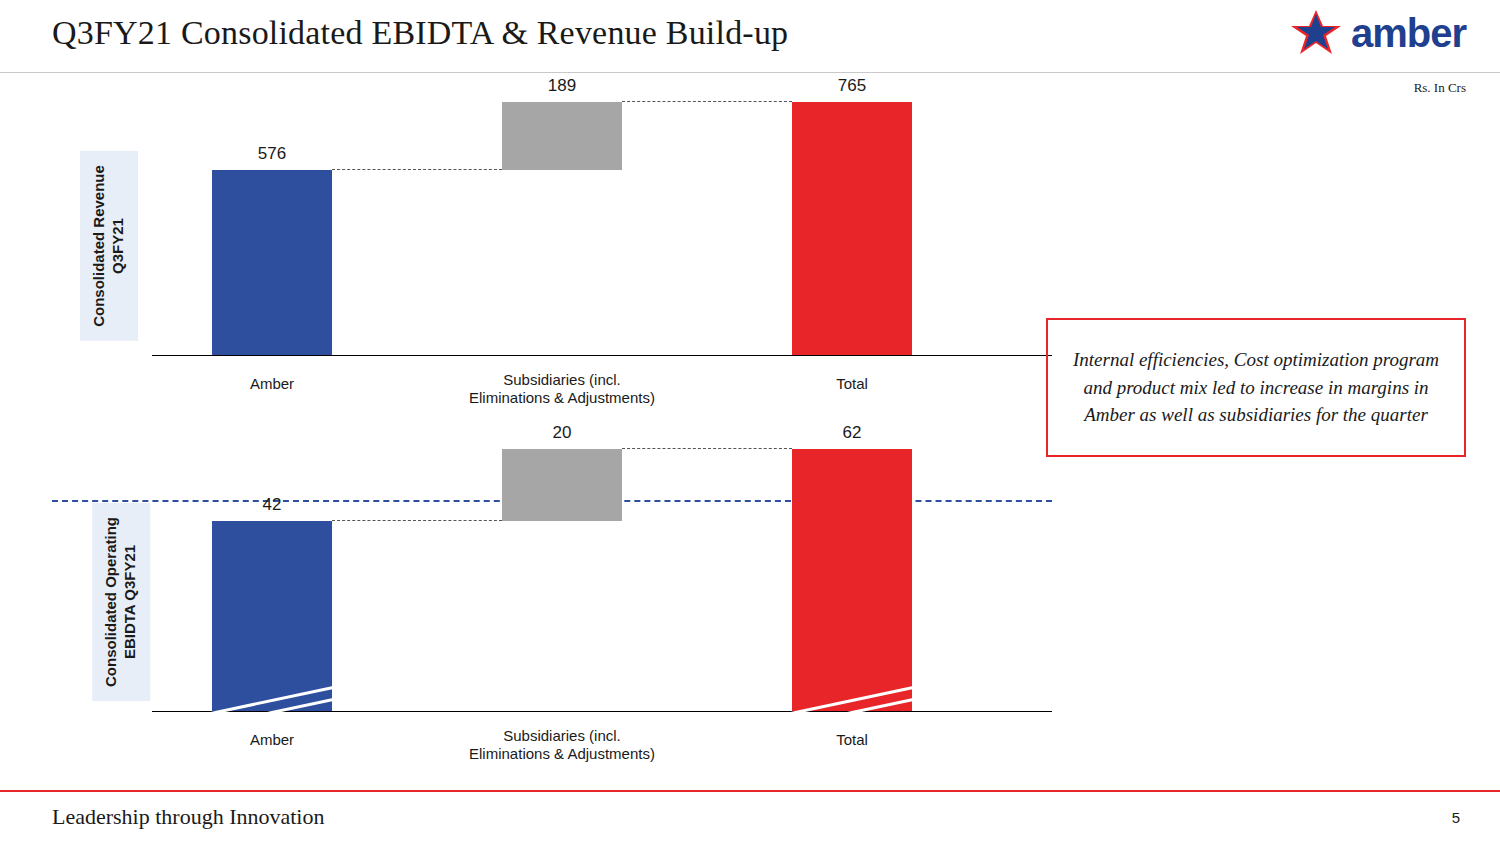Q3FY21 Consolidated EBIDTA & Revenue Build-up
amber
Rs. In Crs
Consolidated Revenue
Q3FY21
576 Amber
189
Subsidiaries (incl.
Eliminations & Adjustments)
765 Total
Consolidated Operating
EBIDTA Q3FY21
42 Amber
20
Subsidiaries (incl.
Eliminations & Adjustments)
62 Total
Internal efficiencies, Cost optimization program and product mix led to increase in margins in Amber as well as subsidiaries for the quarter
Leadership through Innovation
5